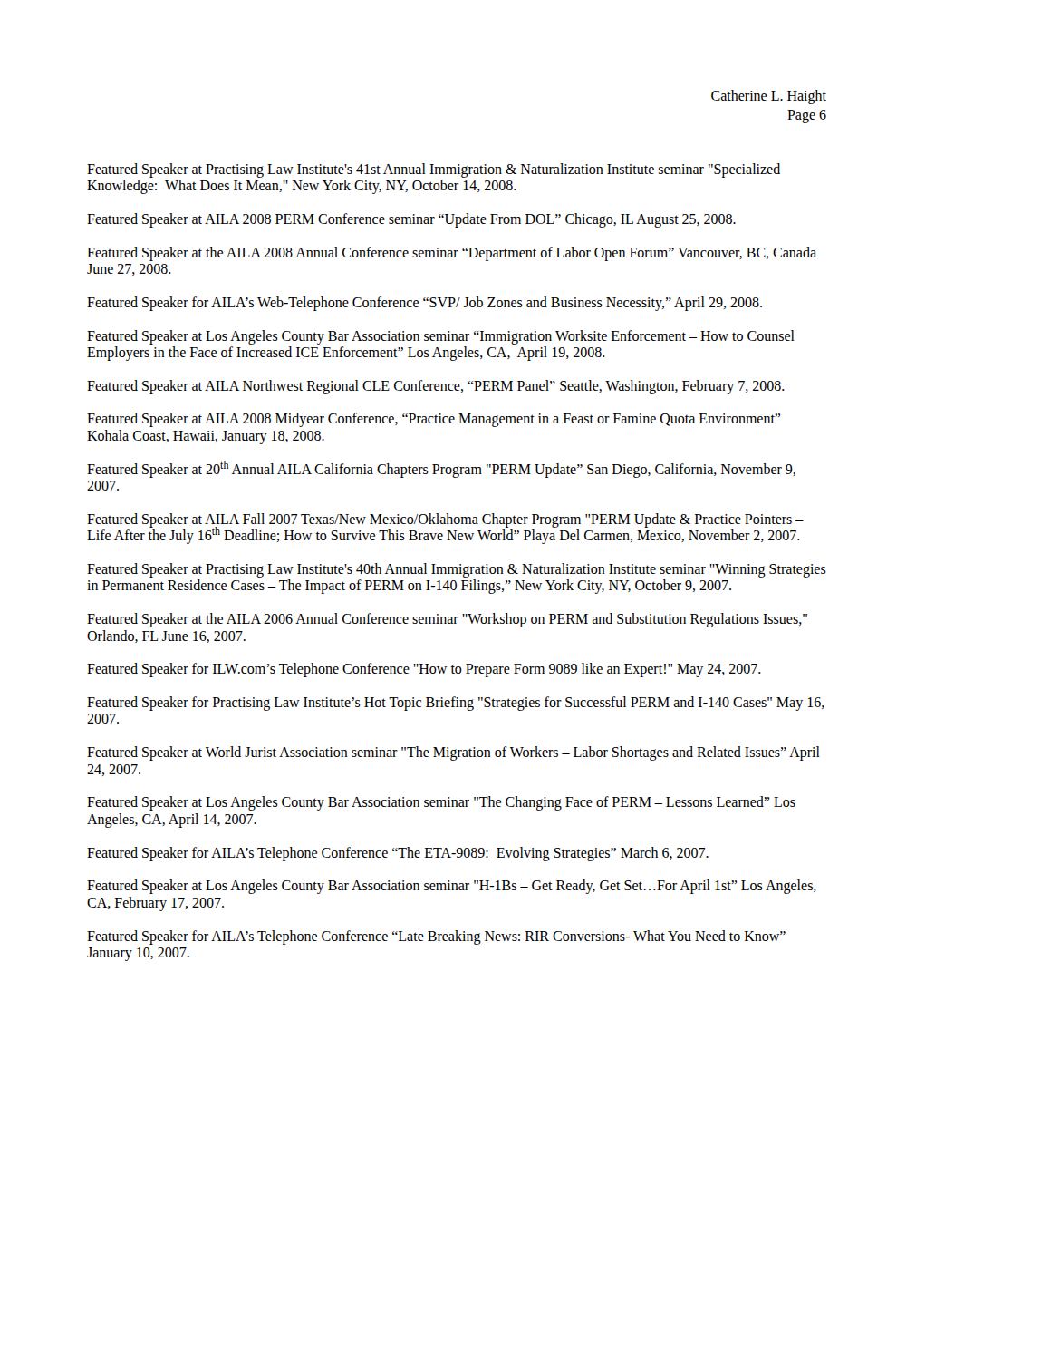Catherine L. Haight
Page 6
Featured Speaker at Practising Law Institute's 41st Annual Immigration & Naturalization Institute seminar "Specialized Knowledge: What Does It Mean," New York City, NY, October 14, 2008.
Featured Speaker at AILA 2008 PERM Conference seminar “Update From DOL” Chicago, IL August 25, 2008.
Featured Speaker at the AILA 2008 Annual Conference seminar “Department of Labor Open Forum” Vancouver, BC, Canada June 27, 2008.
Featured Speaker for AILA’s Web-Telephone Conference “SVP/ Job Zones and Business Necessity,” April 29, 2008.
Featured Speaker at Los Angeles County Bar Association seminar “Immigration Worksite Enforcement – How to Counsel Employers in the Face of Increased ICE Enforcement” Los Angeles, CA, April 19, 2008.
Featured Speaker at AILA Northwest Regional CLE Conference, “PERM Panel” Seattle, Washington, February 7, 2008.
Featured Speaker at AILA 2008 Midyear Conference, “Practice Management in a Feast or Famine Quota Environment” Kohala Coast, Hawaii, January 18, 2008.
Featured Speaker at 20th Annual AILA California Chapters Program "PERM Update” San Diego, California, November 9, 2007.
Featured Speaker at AILA Fall 2007 Texas/New Mexico/Oklahoma Chapter Program "PERM Update & Practice Pointers – Life After the July 16th Deadline; How to Survive This Brave New World” Playa Del Carmen, Mexico, November 2, 2007.
Featured Speaker at Practising Law Institute's 40th Annual Immigration & Naturalization Institute seminar "Winning Strategies in Permanent Residence Cases – The Impact of PERM on I-140 Filings,” New York City, NY, October 9, 2007.
Featured Speaker at the AILA 2006 Annual Conference seminar "Workshop on PERM and Substitution Regulations Issues," Orlando, FL June 16, 2007.
Featured Speaker for ILW.com’s Telephone Conference "How to Prepare Form 9089 like an Expert!" May 24, 2007.
Featured Speaker for Practising Law Institute’s Hot Topic Briefing "Strategies for Successful PERM and I-140 Cases" May 16, 2007.
Featured Speaker at World Jurist Association seminar "The Migration of Workers – Labor Shortages and Related Issues” April 24, 2007.
Featured Speaker at Los Angeles County Bar Association seminar "The Changing Face of PERM – Lessons Learned” Los Angeles, CA, April 14, 2007.
Featured Speaker for AILA’s Telephone Conference “The ETA-9089: Evolving Strategies” March 6, 2007.
Featured Speaker at Los Angeles County Bar Association seminar "H-1Bs – Get Ready, Get Set…For April 1st” Los Angeles, CA, February 17, 2007.
Featured Speaker for AILA’s Telephone Conference “Late Breaking News: RIR Conversions- What You Need to Know” January 10, 2007.